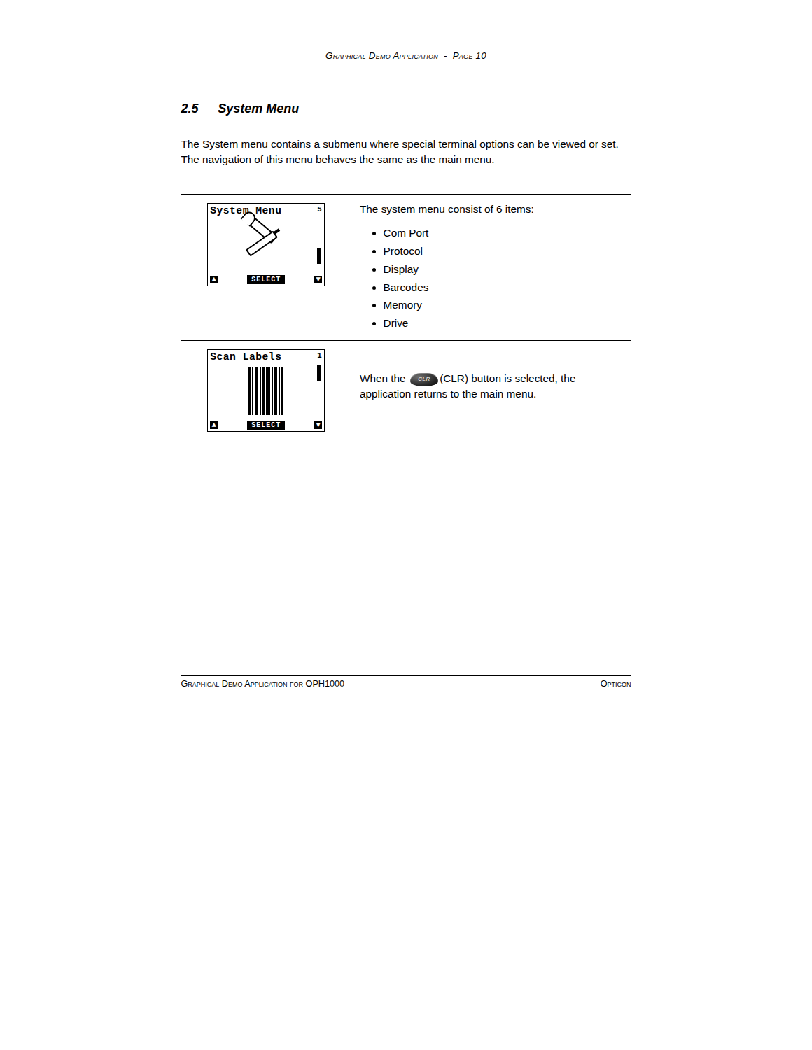Graphical Demo Application - Page 10
2.5 System Menu
The System menu contains a submenu where special terminal options can be viewed or set. The navigation of this menu behaves the same as the main menu.
| System Menu 5 ▲ SELECT ▼ | The system menu consist of 6 items: Com Port Protocol Display Barcodes Memory Drive |
| Scan Labels 1 ▲ SELECT ▼ | When the (CLR) button is selected, the application returns to the main menu. |
Graphical Demo Application for OPH1000 Opticon